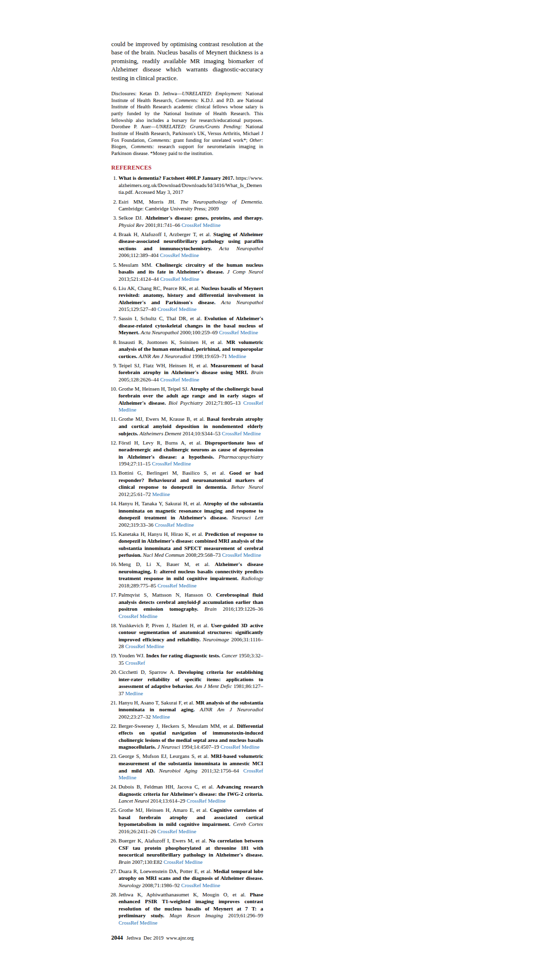could be improved by optimising contrast resolution at the base of the brain. Nucleus basalis of Meynert thickness is a promising, readily available MR imaging biomarker of Alzheimer disease which warrants diagnostic-accuracy testing in clinical practice.
Disclosures: Ketan D. Jethwa—UNRELATED: Employment: National Institute of Health Research, Comments: K.D.J. and P.D. are National Institute of Health Research academic clinical fellows whose salary is partly funded by the National Institute of Health Research. This fellowship also includes a bursary for research/educational purposes. Dorothee P. Auer—UNRELATED: Grants/Grants Pending: National Institute of Health Research, Parkinson's UK, Versus Arthritis, Michael J Fox Foundation, Comments: grant funding for unrelated work*; Other: Biogen, Comments: research support for neuromelanin imaging in Parkinson disease. *Money paid to the institution.
References
What is dementia? Factsheet 400LP January 2017. https://www.alzheimers.org.uk/Download/Downloads/Id/3416/What_Is_Dementia.pdf. Accessed May 3, 2017
Esiri MM, Morris JH. The Neuropathology of Dementia. Cambridge: Cambridge University Press; 2009
Selkoe DJ. Alzheimer's disease: genes, proteins, and therapy. Physiol Rev 2001;81:741–66 CrossRef Medline
Braak H, Alafuzoff I, Arzberger T, et al. Staging of Alzheimer disease-associated neurofibrillary pathology using paraffin sections and immunocytochemistry. Acta Neuropathol 2006;112:389–404 CrossRef Medline
Mesulam MM. Cholinergic circuitry of the human nucleus basalis and its fate in Alzheimer's disease. J Comp Neurol 2013;521:4124–44 CrossRef Medline
Liu AK, Chang RC, Pearce RK, et al. Nucleus basalis of Meynert revisited: anatomy, history and differential involvement in Alzheimer's and Parkinson's disease. Acta Neuropathol 2015;129:527–40 CrossRef Medline
Sassin I, Schultz C, Thal DR, et al. Evolution of Alzheimer's disease-related cytoskeletal changes in the basal nucleus of Meynert. Acta Neuropathol 2000;100:259–69 CrossRef Medline
Insausti R, Juottonen K, Soininen H, et al. MR volumetric analysis of the human entorhinal, perirhinal, and temporopolar cortices. AJNR Am J Neuroradiol 1998;19:659–71 Medline
Teipel SJ, Flatz WH, Heinsen H, et al. Measurement of basal forebrain atrophy in Alzheimer's disease using MRI. Brain 2005;128:2626–44 CrossRef Medline
Grothe M, Heinsen H, Teipel SJ. Atrophy of the cholinergic basal forebrain over the adult age range and in early stages of Alzheimer's disease. Biol Psychiatry 2012;71:805–13 CrossRef Medline
Grothe MJ, Ewers M, Krause B, et al. Basal forebrain atrophy and cortical amyloid deposition in nondemented elderly subjects. Alzheimers Dement 2014;10:S344–53 CrossRef Medline
Förstl H, Levy R, Burns A, et al. Disproportionate loss of noradrenergic and cholinergic neurons as cause of depression in Alzheimer's disease: a hypothesis. Pharmacopsychiatry 1994;27:11–15 CrossRef Medline
Bottini G, Berlingeri M, Basilico S, et al. Good or bad responder? Behavioural and neuroanatomical markers of clinical response to donepezil in dementia. Behav Neurol 2012;25:61–72 Medline
Hanyu H, Tanaka Y, Sakurai H, et al. Atrophy of the substantia innominata on magnetic resonance imaging and response to donepezil treatment in Alzheimer's disease. Neurosci Lett 2002;319:33–36 CrossRef Medline
Kanetaka H, Hanyu H, Hirao K, et al. Prediction of response to donepezil in Alzheimer's disease: combined MRI analysis of the substantia innominata and SPECT measurement of cerebral perfusion. Nucl Med Commun 2008;29:568–73 CrossRef Medline
Meng D, Li X, Bauer M, et al. Alzheimer's disease neuroimaging, I: altered nucleus basalis connectivity predicts treatment response in mild cognitive impairment. Radiology 2018;289:775–85 CrossRef Medline
Palmqvist S, Mattsson N, Hansson O. Cerebrospinal fluid analysis detects cerebral amyloid-β accumulation earlier than positron emission tomography. Brain 2016;139:1226–36 CrossRef Medline
Yushkevich P, Piven J, Hazlett H, et al. User-guided 3D active contour segmentation of anatomical structures: significantly improved efficiency and reliability. Neuroimage 2006;31:1116–28 CrossRef Medline
Youden WJ. Index for rating diagnostic tests. Cancer 1950;3:32–35 CrossRef
Cicchetti D, Sparrow A. Developing criteria for establishing inter-rater reliability of specific items: applications to assessment of adaptive behavior. Am J Ment Defic 1981;86:127–37 Medline
Hanyu H, Asano T, Sakurai F, et al. MR analysis of the substantia innominata in normal aging. AJNR Am J Neuroradiol 2002;23:27–32 Medline
Berger-Sweeney J, Heckers S, Mesulam MM, et al. Differential effects on spatial navigation of immunotoxin-induced cholinergic lesions of the medial septal area and nucleus basalis magnocellularis. J Neurosci 1994;14:4507–19 CrossRef Medline
George S, Mufson EJ, Leurgans S, et al. MRI-based volumetric measurement of the substantia innominata in amnestic MCI and mild AD. Neurobiol Aging 2011;32:1756–64 CrossRef Medline
Dubois B, Feldman HH, Jacova C, et al. Advancing research diagnostic criteria for Alzheimer's disease: the IWG-2 criteria. Lancet Neurol 2014;13:614–29 CrossRef Medline
Grothe MJ, Heinsen H, Amaro E, et al. Cognitive correlates of basal forebrain atrophy and associated cortical hypometabolism in mild cognitive impairment. Cereb Cortex 2016;26:2411–26 CrossRef Medline
Buerger K, Alafuzoff I, Ewers M, et al. No correlation between CSF tau protein phosphorylated at threonine 181 with neocortical neurofibrillary pathology in Alzheimer's disease. Brain 2007;130:E82 CrossRef Medline
Duara R, Loewenstein DA, Potter E, et al. Medial temporal lobe atrophy on MRI scans and the diagnosis of Alzheimer disease. Neurology 2008;71:1986–92 CrossRef Medline
Jethwa K, Aphiwatthanasumet K, Mougin O, et al. Phase enhanced PSIR T1-weighted imaging improves contrast resolution of the nucleus basalis of Meynert at 7 T: a preliminary study. Magn Reson Imaging 2019;61:296–99 CrossRef Medline
2044 Jethwa Dec 2019 www.ajnr.org